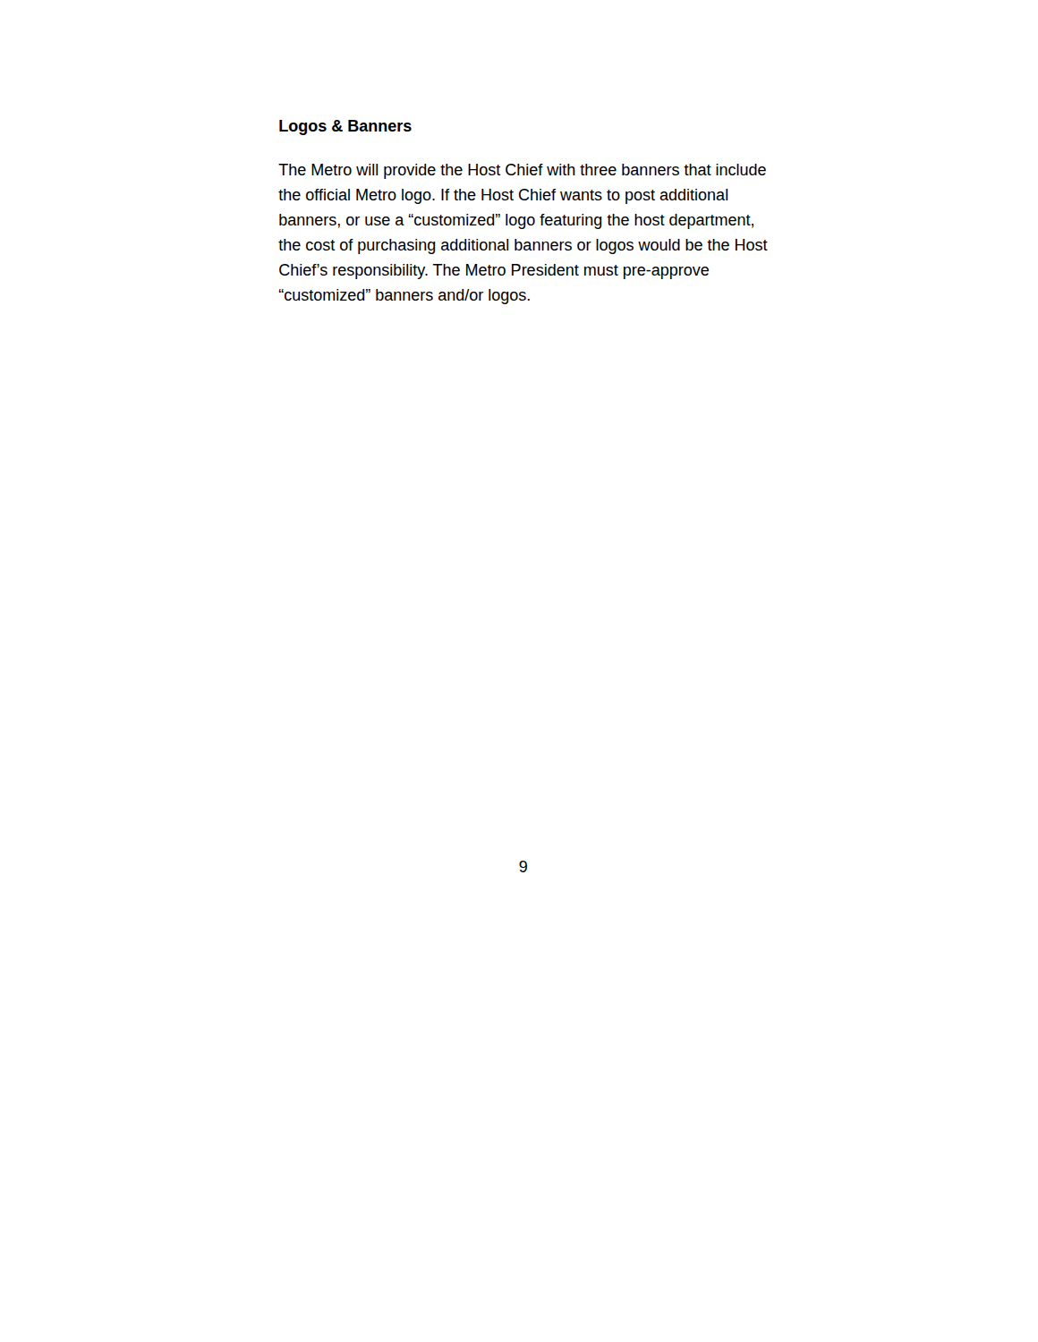Logos & Banners
The Metro will provide the Host Chief with three banners that include the official Metro logo. If the Host Chief wants to post additional banners, or use a “customized” logo featuring the host department, the cost of purchasing additional banners or logos would be the Host Chief’s responsibility. The Metro President must pre-approve “customized” banners and/or logos.
9